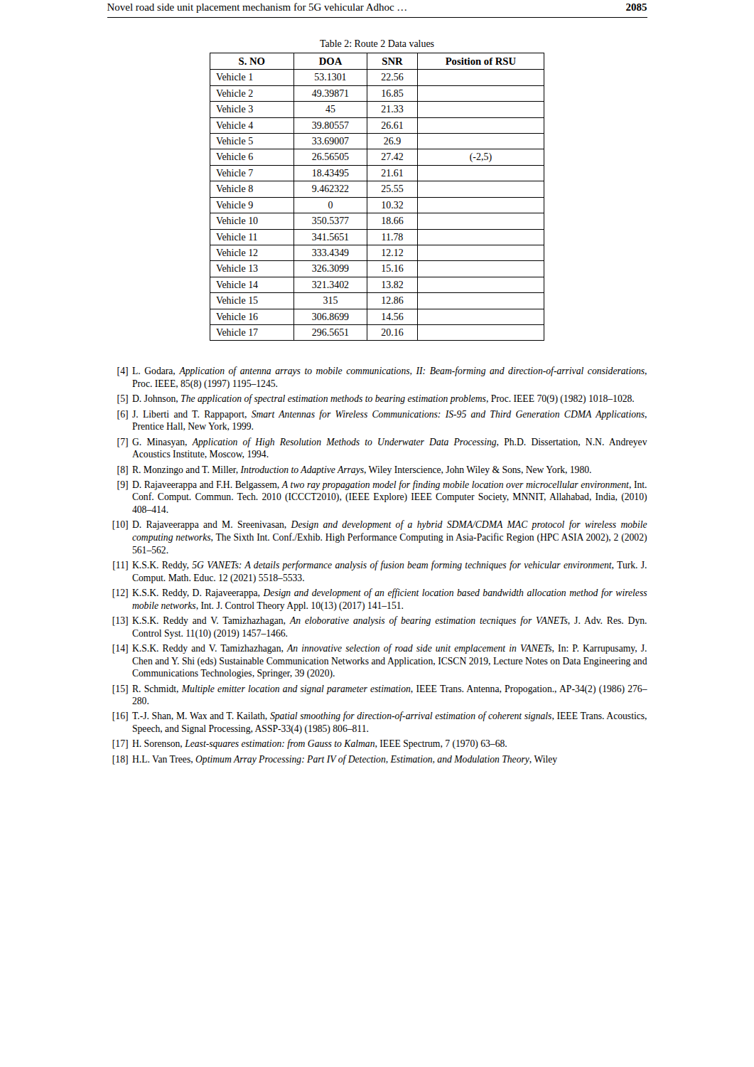Novel road side unit placement mechanism for 5G vehicular Adhoc … 2085
Table 2: Route 2 Data values
| S. NO | DOA | SNR | Position of RSU |
| --- | --- | --- | --- |
| Vehicle 1 | 53.1301 | 22.56 | |
| Vehicle 2 | 49.39871 | 16.85 | |
| Vehicle 3 | 45 | 21.33 | |
| Vehicle 4 | 39.80557 | 26.61 | |
| Vehicle 5 | 33.69007 | 26.9 | |
| Vehicle 6 | 26.56505 | 27.42 | (-2,5) |
| Vehicle 7 | 18.43495 | 21.61 | |
| Vehicle 8 | 9.462322 | 25.55 | |
| Vehicle 9 | 0 | 10.32 | |
| Vehicle 10 | 350.5377 | 18.66 | |
| Vehicle 11 | 341.5651 | 11.78 | |
| Vehicle 12 | 333.4349 | 12.12 | |
| Vehicle 13 | 326.3099 | 15.16 | |
| Vehicle 14 | 321.3402 | 13.82 | |
| Vehicle 15 | 315 | 12.86 | |
| Vehicle 16 | 306.8699 | 14.56 | |
| Vehicle 17 | 296.5651 | 20.16 | |
[4] L. Godara, Application of antenna arrays to mobile communications, II: Beam-forming and direction-of-arrival considerations, Proc. IEEE, 85(8) (1997) 1195–1245.
[5] D. Johnson, The application of spectral estimation methods to bearing estimation problems, Proc. IEEE 70(9) (1982) 1018–1028.
[6] J. Liberti and T. Rappaport, Smart Antennas for Wireless Communications: IS-95 and Third Generation CDMA Applications, Prentice Hall, New York, 1999.
[7] G. Minasyan, Application of High Resolution Methods to Underwater Data Processing, Ph.D. Dissertation, N.N. Andreyev Acoustics Institute, Moscow, 1994.
[8] R. Monzingo and T. Miller, Introduction to Adaptive Arrays, Wiley Interscience, John Wiley & Sons, New York, 1980.
[9] D. Rajaveerappa and F.H. Belgassem, A two ray propagation model for finding mobile location over microcellular environment, Int. Conf. Comput. Commun. Tech. 2010 (ICCCT2010), (IEEE Explore) IEEE Computer Society, MNNIT, Allahabad, India, (2010) 408–414.
[10] D. Rajaveerappa and M. Sreenivasan, Design and development of a hybrid SDMA/CDMA MAC protocol for wireless mobile computing networks, The Sixth Int. Conf./Exhib. High Performance Computing in Asia-Pacific Region (HPC ASIA 2002), 2 (2002) 561–562.
[11] K.S.K. Reddy, 5G VANETs: A details performance analysis of fusion beam forming techniques for vehicular environment, Turk. J. Comput. Math. Educ. 12 (2021) 5518–5533.
[12] K.S.K. Reddy, D. Rajaveerappa, Design and development of an efficient location based bandwidth allocation method for wireless mobile networks, Int. J. Control Theory Appl. 10(13) (2017) 141–151.
[13] K.S.K. Reddy and V. Tamizhazhagan, An eloborative analysis of bearing estimation tecniques for VANETs, J. Adv. Res. Dyn. Control Syst. 11(10) (2019) 1457–1466.
[14] K.S.K. Reddy and V. Tamizhazhagan, An innovative selection of road side unit emplacement in VANETs, In: P. Karrupusamy, J. Chen and Y. Shi (eds) Sustainable Communication Networks and Application, ICSCN 2019, Lecture Notes on Data Engineering and Communications Technologies, Springer, 39 (2020).
[15] R. Schmidt, Multiple emitter location and signal parameter estimation, IEEE Trans. Antenna, Propogation., AP-34(2) (1986) 276–280.
[16] T.-J. Shan, M. Wax and T. Kailath, Spatial smoothing for direction-of-arrival estimation of coherent signals, IEEE Trans. Acoustics, Speech, and Signal Processing, ASSP-33(4) (1985) 806–811.
[17] H. Sorenson, Least-squares estimation: from Gauss to Kalman, IEEE Spectrum, 7 (1970) 63–68.
[18] H.L. Van Trees, Optimum Array Processing: Part IV of Detection, Estimation, and Modulation Theory, Wiley